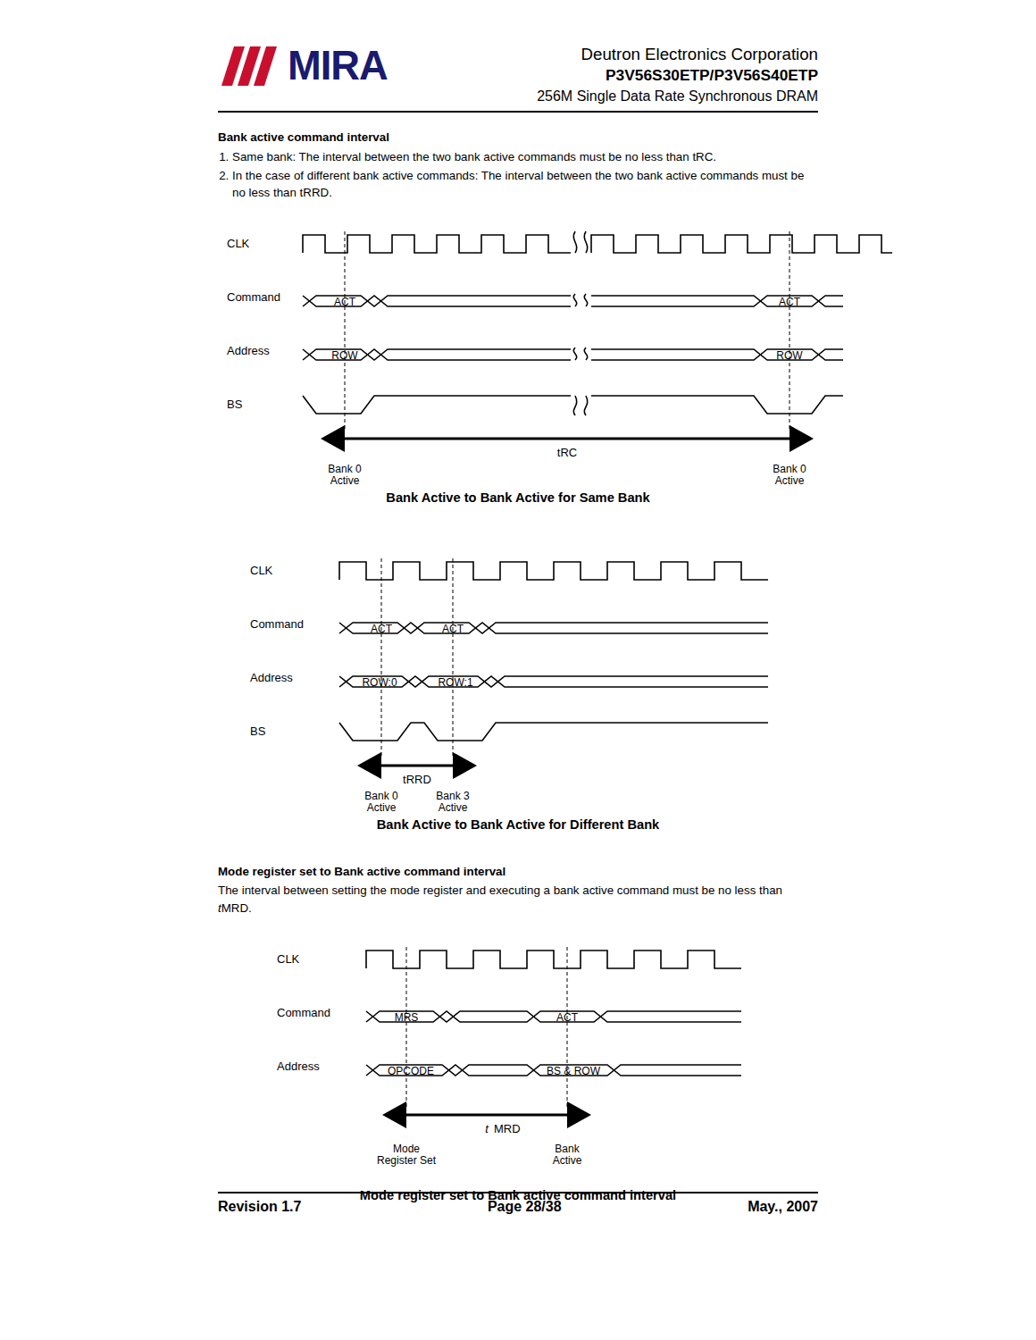MIRA
Deutron Electronics Corporation
P3V56S30ETP/P3V56S40ETP
256M Single Data Rate Synchronous DRAM
Bank active command interval
Same bank: The interval between the two bank active commands must be no less than tRC.
In the case of different bank active commands: The interval between the two bank active commands must be no less than tRRD.
CLK Command Address BS ACT ACT ROW ROW tRC Bank 0 Active Bank 0 Active
Bank Active to Bank Active for Same Bank
CLK Command Address BS ACT ACT ROW:0 ROW:1 tRRD Bank 0 Active Bank 3 Active
Bank Active to Bank Active for Different Bank
Mode register set to Bank active command interval
The interval between setting the mode register and executing a bank active command must be no less than t MRD.
CLK Command Address MRS ACT OPCODE BS & ROW t MRD Mode Register Set Bank Active
Mode register set to Bank active command interval
Revision 1.7
Page 28/38
May., 2007